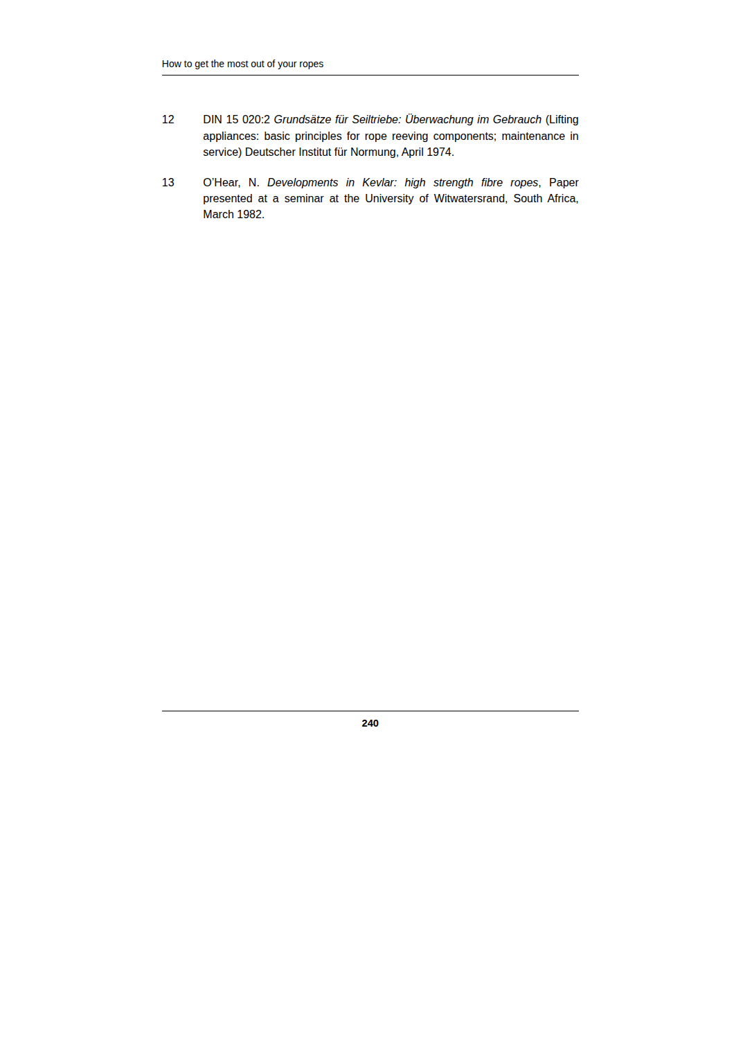How to get the most out of your ropes
12
DIN 15 020:2 Grundsätze für Seiltriebe: Überwachung im Gebrauch (Lifting appliances: basic principles for rope reeving components; maintenance in service) Deutscher Institut für Normung, April 1974.
13
O’Hear, N. Developments in Kevlar: high strength fibre ropes, Paper presented at a seminar at the University of Witwatersrand, South Africa, March 1982.
240